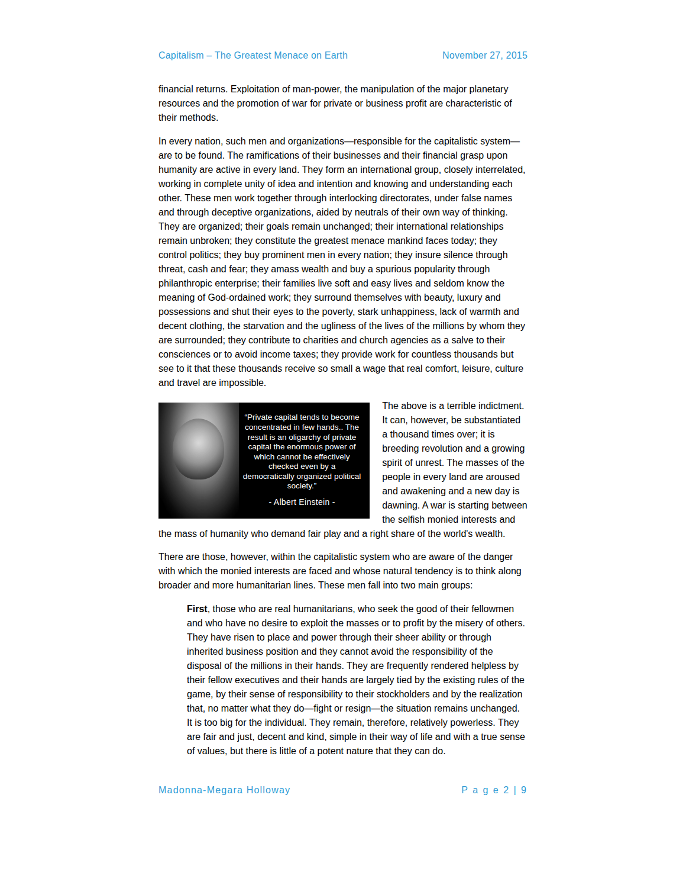Capitalism – The Greatest Menace on Earth November 27, 2015
financial returns. Exploitation of man-power, the manipulation of the major planetary resources and the promotion of war for private or business profit are characteristic of their methods.
In every nation, such men and organizations—responsible for the capitalistic system—are to be found. The ramifications of their businesses and their financial grasp upon humanity are active in every land. They form an international group, closely interrelated, working in complete unity of idea and intention and knowing and understanding each other. These men work together through interlocking directorates, under false names and through deceptive organizations, aided by neutrals of their own way of thinking. They are organized; their goals remain unchanged; their international relationships remain unbroken; they constitute the greatest menace mankind faces today; they control politics; they buy prominent men in every nation; they insure silence through threat, cash and fear; they amass wealth and buy a spurious popularity through philanthropic enterprise; their families live soft and easy lives and seldom know the meaning of God-ordained work; they surround themselves with beauty, luxury and possessions and shut their eyes to the poverty, stark unhappiness, lack of warmth and decent clothing, the starvation and the ugliness of the lives of the millions by whom they are surrounded; they contribute to charities and church agencies as a salve to their consciences or to avoid income taxes; they provide work for countless thousands but see to it that these thousands receive so small a wage that real comfort, leisure, culture and travel are impossible.
“Private capital tends to become concentrated in few hands.. The result is an oligarchy of private capital the enormous power of which cannot be effectively checked even by a democratically organized political society.”
- Albert Einstein -
The above is a terrible indictment. It can, however, be substantiated a thousand times over; it is breeding revolution and a growing spirit of unrest. The masses of the people in every land are aroused and awakening and a new day is dawning. A war is starting between the selfish monied interests and the mass of humanity who demand fair play and a right share of the world's wealth.
There are those, however, within the capitalistic system who are aware of the danger with which the monied interests are faced and whose natural tendency is to think along broader and more humanitarian lines. These men fall into two main groups:
First, those who are real humanitarians, who seek the good of their fellowmen and who have no desire to exploit the masses or to profit by the misery of others. They have risen to place and power through their sheer ability or through inherited business position and they cannot avoid the responsibility of the disposal of the millions in their hands. They are frequently rendered helpless by their fellow executives and their hands are largely tied by the existing rules of the game, by their sense of responsibility to their stockholders and by the realization that, no matter what they do—fight or resign—the situation remains unchanged. It is too big for the individual. They remain, therefore, relatively powerless. They are fair and just, decent and kind, simple in their way of life and with a true sense of values, but there is little of a potent nature that they can do.
Madonna-Megara Holloway P a g e 2 | 9